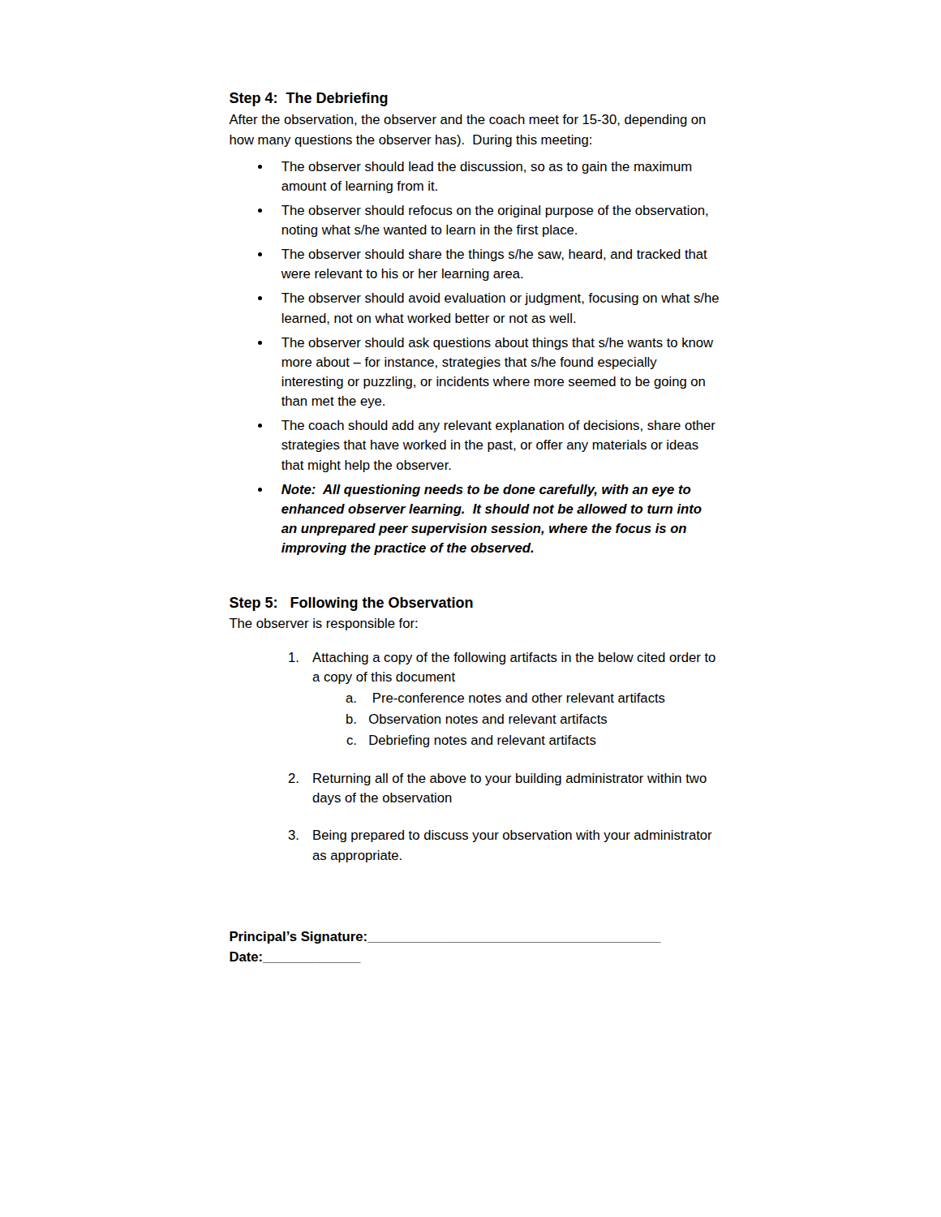Step 4: The Debriefing
After the observation, the observer and the coach meet for 15-30, depending on how many questions the observer has). During this meeting:
The observer should lead the discussion, so as to gain the maximum amount of learning from it.
The observer should refocus on the original purpose of the observation, noting what s/he wanted to learn in the first place.
The observer should share the things s/he saw, heard, and tracked that were relevant to his or her learning area.
The observer should avoid evaluation or judgment, focusing on what s/he learned, not on what worked better or not as well.
The observer should ask questions about things that s/he wants to know more about – for instance, strategies that s/he found especially interesting or puzzling, or incidents where more seemed to be going on than met the eye.
The coach should add any relevant explanation of decisions, share other strategies that have worked in the past, or offer any materials or ideas that might help the observer.
Note: All questioning needs to be done carefully, with an eye to enhanced observer learning. It should not be allowed to turn into an unprepared peer supervision session, where the focus is on improving the practice of the observed.
Step 5: Following the Observation
The observer is responsible for:
Attaching a copy of the following artifacts in the below cited order to a copy of this document
Pre-conference notes and other relevant artifacts
Observation notes and relevant artifacts
Debriefing notes and relevant artifacts
Returning all of the above to your building administrator within two days of the observation
Being prepared to discuss your observation with your administrator as appropriate.
Principal’s Signature:_______________________________________ Date:_____________